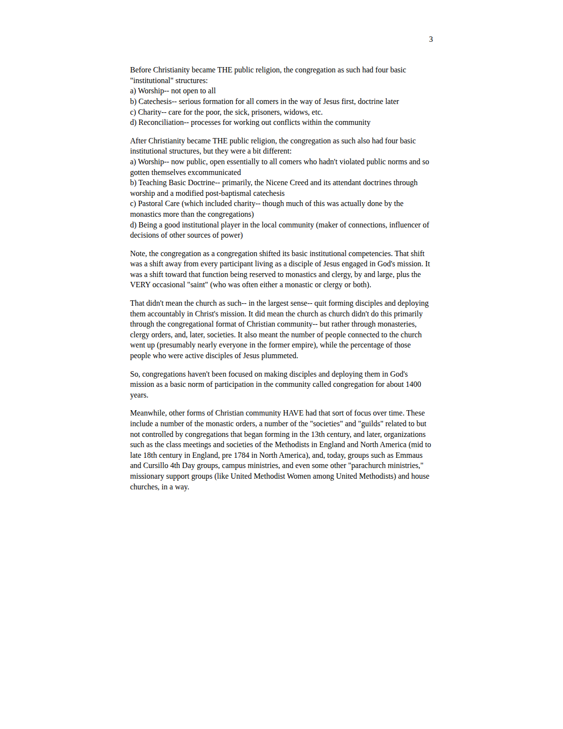3
Before Christianity became THE public religion, the congregation as such had four basic "institutional" structures:
a) Worship-- not open to all
b) Catechesis-- serious formation for all comers in the way of Jesus first, doctrine later
c) Charity-- care for the poor, the sick, prisoners, widows, etc.
d) Reconciliation-- processes for working out conflicts within the community
After Christianity became THE public religion, the congregation as such also had four basic institutional structures, but they were a bit different:
a) Worship-- now public, open essentially to all comers who hadn't violated public norms and so gotten themselves excommunicated
b) Teaching Basic Doctrine-- primarily, the Nicene Creed and its attendant doctrines through worship and a modified post-baptismal catechesis
c) Pastoral Care (which included charity-- though much of this was actually done by the monastics more than the congregations)
d) Being a good institutional player in the local community (maker of connections, influencer of decisions of other sources of power)
Note, the congregation as a congregation shifted its basic institutional competencies. That shift was a shift away from every participant living as a disciple of Jesus engaged in God's mission. It was a shift toward that function being reserved to monastics and clergy, by and large, plus the VERY occasional "saint" (who was often either a monastic or clergy or both).
That didn't mean the church as such-- in the largest sense-- quit forming disciples and deploying them accountably in Christ's mission. It did mean the church as church didn't do this primarily through the congregational format of Christian community-- but rather through monasteries, clergy orders, and, later, societies. It also meant the number of people connected to the church went up (presumably nearly everyone in the former empire), while the percentage of those people who were active disciples of Jesus plummeted.
So, congregations haven't been focused on making disciples and deploying them in God's mission as a basic norm of participation in the community called congregation for about 1400 years.
Meanwhile, other forms of Christian community HAVE had that sort of focus over time. These include a number of the monastic orders, a number of the "societies" and "guilds" related to but not controlled by congregations that began forming in the 13th century, and later, organizations such as the class meetings and societies of the Methodists in England and North America (mid to late 18th century in England, pre 1784 in North America), and, today, groups such as Emmaus and Cursillo 4th Day groups, campus ministries, and even some other "parachurch ministries," missionary support groups (like United Methodist Women among United Methodists) and house churches, in a way.